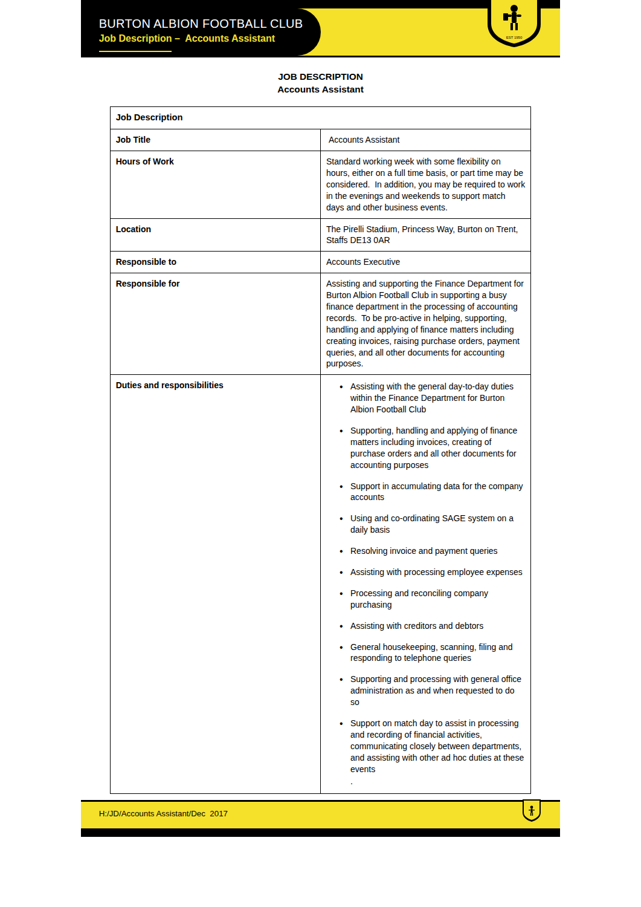BURTON ALBION FOOTBALL CLUB
Job Description – Accounts Assistant
BREWERS EST 1950
JOB DESCRIPTION
Accounts Assistant
| Job Description |
| --- |
| Job Title | Accounts Assistant |
| Hours of Work | Standard working week with some flexibility on hours, either on a full time basis, or part time may be considered. In addition, you may be required to work in the evenings and weekends to support match days and other business events. |
| Location | The Pirelli Stadium, Princess Way, Burton on Trent, Staffs DE13 0AR |
| Responsible to | Accounts Executive |
| Responsible for | Assisting and supporting the Finance Department for Burton Albion Football Club in supporting a busy finance department in the processing of accounting records. To be pro-active in helping, supporting, handling and applying of finance matters including creating invoices, raising purchase orders, payment queries, and all other documents for accounting purposes. |
| Duties and responsibilities | Assisting with the general day-to-day duties within the Finance Department for Burton Albion Football Club Supporting, handling and applying of finance matters including invoices, creating of purchase orders and all other documents for accounting purposes Support in accumulating data for the company accounts Using and co-ordinating SAGE system on a daily basis Resolving invoice and payment queries Assisting with processing employee expenses Processing and reconciling company purchasing Assisting with creditors and debtors General housekeeping, scanning, filing and responding to telephone queries Supporting and processing with general office administration as and when requested to do so Support on match day to assist in processing and recording of financial activities, communicating closely between departments, and assisting with other ad hoc duties at these events . |
H:/JD/Accounts Assistant/Dec 2017